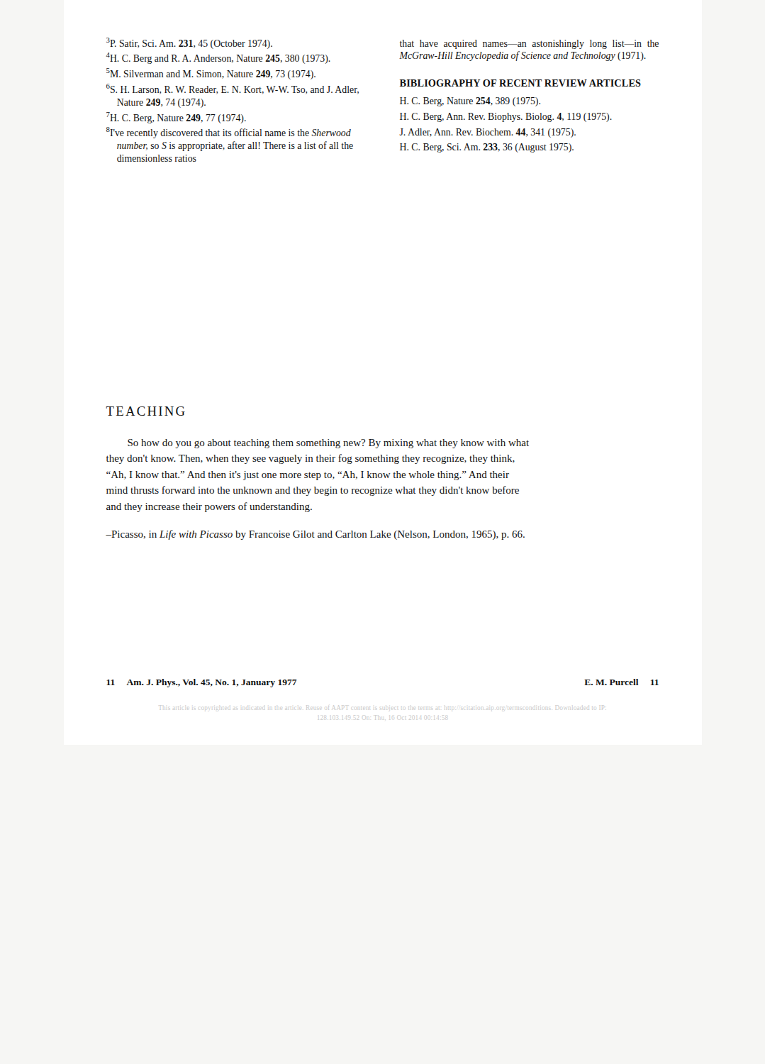3P. Satir, Sci. Am. 231, 45 (October 1974).
4H. C. Berg and R. A. Anderson, Nature 245, 380 (1973).
5M. Silverman and M. Simon, Nature 249, 73 (1974).
6S. H. Larson, R. W. Reader, E. N. Kort, W-W. Tso, and J. Adler, Nature 249, 74 (1974).
7H. C. Berg, Nature 249, 77 (1974).
8I've recently discovered that its official name is the Sherwood number, so S is appropriate, after all! There is a list of all the dimensionless ratios
that have acquired names—an astonishingly long list—in the McGraw-Hill Encyclopedia of Science and Technology (1971).
BIBLIOGRAPHY OF RECENT REVIEW ARTICLES
H. C. Berg, Nature 254, 389 (1975).
H. C. Berg, Ann. Rev. Biophys. Biolog. 4, 119 (1975).
J. Adler, Ann. Rev. Biochem. 44, 341 (1975).
H. C. Berg, Sci. Am. 233, 36 (August 1975).
TEACHING
So how do you go about teaching them something new? By mixing what they know with what they don't know. Then, when they see vaguely in their fog something they recognize, they think, “Ah, I know that.” And then it's just one more step to, “Ah, I know the whole thing.” And their mind thrusts forward into the unknown and they begin to recognize what they didn't know before and they increase their powers of understanding.
–Picasso, in Life with Picasso by Francoise Gilot and Carlton Lake (Nelson, London, 1965), p. 66.
11 Am. J. Phys., Vol. 45, No. 1, January 1977
E. M. Purcell 11
This article is copyrighted as indicated in the article. Reuse of AAPT content is subject to the terms at: http://scitation.aip.org/termsconditions. Downloaded to IP:
128.103.149.52 On: Thu, 16 Oct 2014 00:14:58